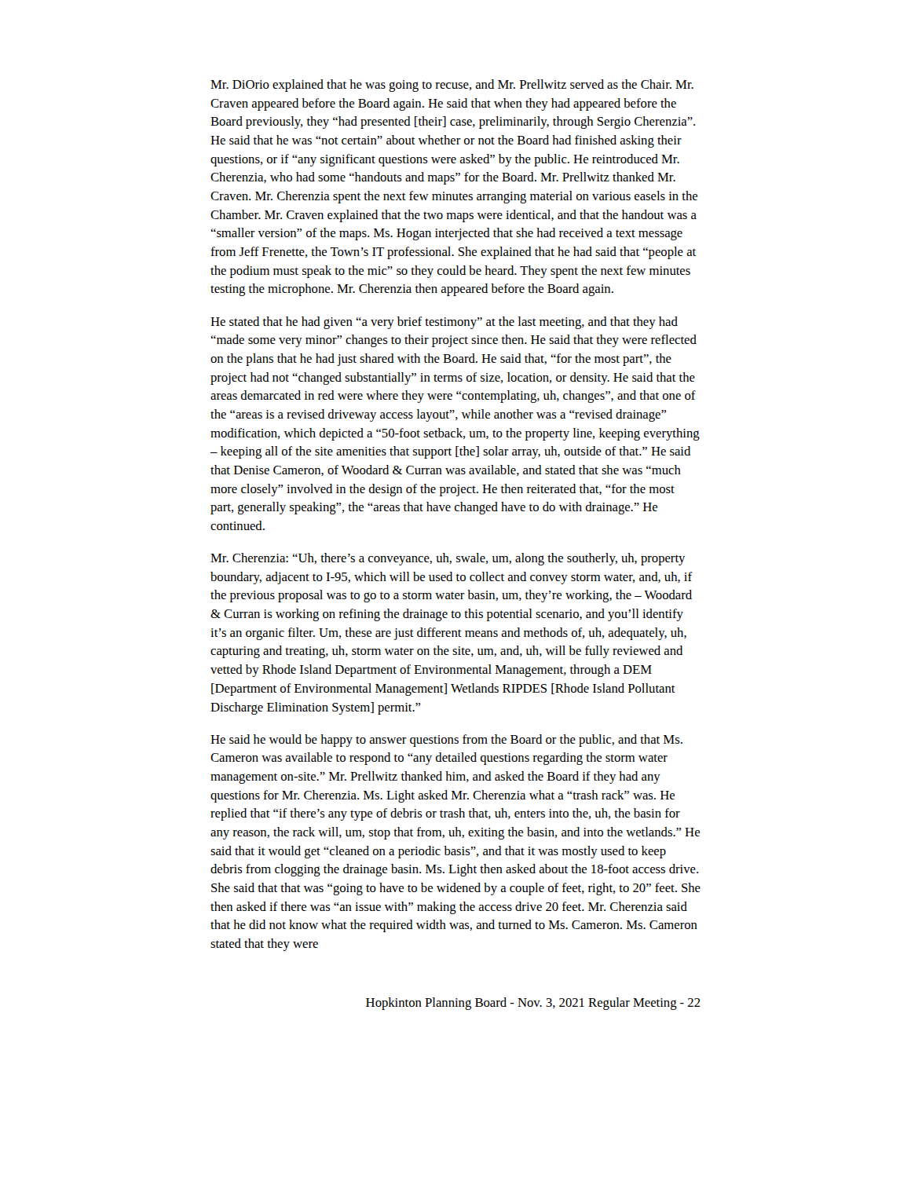Mr. DiOrio explained that he was going to recuse, and Mr. Prellwitz served as the Chair. Mr. Craven appeared before the Board again. He said that when they had appeared before the Board previously, they “had presented [their] case, preliminarily, through Sergio Cherenzia”. He said that he was “not certain” about whether or not the Board had finished asking their questions, or if “any significant questions were asked” by the public. He reintroduced Mr. Cherenzia, who had some “handouts and maps” for the Board. Mr. Prellwitz thanked Mr. Craven. Mr. Cherenzia spent the next few minutes arranging material on various easels in the Chamber. Mr. Craven explained that the two maps were identical, and that the handout was a “smaller version” of the maps. Ms. Hogan interjected that she had received a text message from Jeff Frenette, the Town’s IT professional. She explained that he had said that “people at the podium must speak to the mic” so they could be heard. They spent the next few minutes testing the microphone. Mr. Cherenzia then appeared before the Board again.
He stated that he had given “a very brief testimony” at the last meeting, and that they had “made some very minor” changes to their project since then. He said that they were reflected on the plans that he had just shared with the Board. He said that, “for the most part”, the project had not “changed substantially” in terms of size, location, or density. He said that the areas demarcated in red were where they were “contemplating, uh, changes”, and that one of the “areas is a revised driveway access layout”, while another was a “revised drainage” modification, which depicted a “50-foot setback, um, to the property line, keeping everything – keeping all of the site amenities that support [the] solar array, uh, outside of that.” He said that Denise Cameron, of Woodard & Curran was available, and stated that she was “much more closely” involved in the design of the project. He then reiterated that, “for the most part, generally speaking”, the “areas that have changed have to do with drainage.” He continued.
Mr. Cherenzia: “Uh, there’s a conveyance, uh, swale, um, along the southerly, uh, property boundary, adjacent to I-95, which will be used to collect and convey storm water, and, uh, if the previous proposal was to go to a storm water basin, um, they’re working, the – Woodard & Curran is working on refining the drainage to this potential scenario, and you’ll identify it’s an organic filter. Um, these are just different means and methods of, uh, adequately, uh, capturing and treating, uh, storm water on the site, um, and, uh, will be fully reviewed and vetted by Rhode Island Department of Environmental Management, through a DEM [Department of Environmental Management] Wetlands RIPDES [Rhode Island Pollutant Discharge Elimination System] permit.”
He said he would be happy to answer questions from the Board or the public, and that Ms. Cameron was available to respond to “any detailed questions regarding the storm water management on-site.” Mr. Prellwitz thanked him, and asked the Board if they had any questions for Mr. Cherenzia. Ms. Light asked Mr. Cherenzia what a “trash rack” was. He replied that “if there’s any type of debris or trash that, uh, enters into the, uh, the basin for any reason, the rack will, um, stop that from, uh, exiting the basin, and into the wetlands.” He said that it would get “cleaned on a periodic basis”, and that it was mostly used to keep debris from clogging the drainage basin. Ms. Light then asked about the 18-foot access drive. She said that that was “going to have to be widened by a couple of feet, right, to 20” feet. She then asked if there was “an issue with” making the access drive 20 feet. Mr. Cherenzia said that he did not know what the required width was, and turned to Ms. Cameron. Ms. Cameron stated that they were
Hopkinton Planning Board - Nov. 3, 2021 Regular Meeting - 22